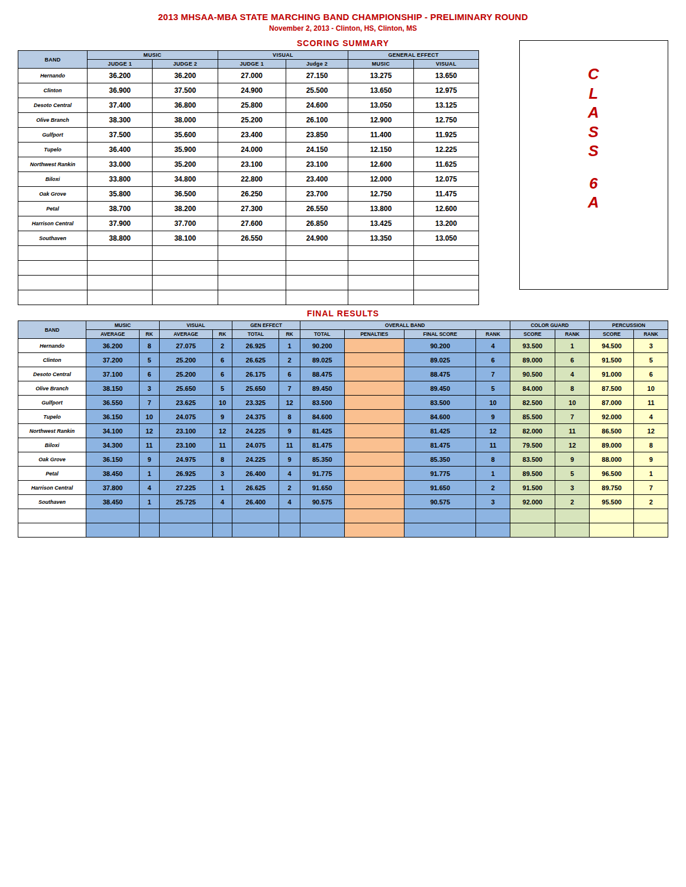2013 MHSAA-MBA STATE MARCHING BAND CHAMPIONSHIP - PRELIMINARY ROUND
November 2, 2013 - Clinton, HS, Clinton, MS
SCORING SUMMARY
| BAND | MUSIC | VISUAL | GENERAL EFFECT |
| --- | --- | --- | --- |
| JUDGE 1 | JUDGE 2 | JUDGE 1 | Judge 2 | MUSIC | VISUAL |
| Hernando | 36.200 | 36.200 | 27.000 | 27.150 | 13.275 | 13.650 |
| Clinton | 36.900 | 37.500 | 24.900 | 25.500 | 13.650 | 12.975 |
| Desoto Central | 37.400 | 36.800 | 25.800 | 24.600 | 13.050 | 13.125 |
| Olive Branch | 38.300 | 38.000 | 25.200 | 26.100 | 12.900 | 12.750 |
| Gulfport | 37.500 | 35.600 | 23.400 | 23.850 | 11.400 | 11.925 |
| Tupelo | 36.400 | 35.900 | 24.000 | 24.150 | 12.150 | 12.225 |
| Northwest Rankin | 33.000 | 35.200 | 23.100 | 23.100 | 12.600 | 11.625 |
| Biloxi | 33.800 | 34.800 | 22.800 | 23.400 | 12.000 | 12.075 |
| Oak Grove | 35.800 | 36.500 | 26.250 | 23.700 | 12.750 | 11.475 |
| Petal | 38.700 | 38.200 | 27.300 | 26.550 | 13.800 | 12.600 |
| Harrison Central | 37.900 | 37.700 | 27.600 | 26.850 | 13.425 | 13.200 |
| Southaven | 38.800 | 38.100 | 26.550 | 24.900 | 13.350 | 13.050 |
C L A S S
6 A
FINAL RESULTS
| BAND | MUSIC | VISUAL | GEN EFFECT | OVERALL BAND | COLOR GUARD | PERCUSSION |
| --- | --- | --- | --- | --- | --- | --- |
| AVERAGE | RK | AVERAGE | RK | TOTAL | RK | TOTAL | PENALTIES | FINAL SCORE | RANK | SCORE | RANK | SCORE | RANK |
| Hernando | 36.200 | 8 | 27.075 | 2 | 26.925 | 1 | 90.200 | | 90.200 | 4 | 93.500 | 1 | 94.500 | 3 |
| Clinton | 37.200 | 5 | 25.200 | 6 | 26.625 | 2 | 89.025 | | 89.025 | 6 | 89.000 | 6 | 91.500 | 5 |
| Desoto Central | 37.100 | 6 | 25.200 | 6 | 26.175 | 6 | 88.475 | | 88.475 | 7 | 90.500 | 4 | 91.000 | 6 |
| Olive Branch | 38.150 | 3 | 25.650 | 5 | 25.650 | 7 | 89.450 | | 89.450 | 5 | 84.000 | 8 | 87.500 | 10 |
| Gulfport | 36.550 | 7 | 23.625 | 10 | 23.325 | 12 | 83.500 | | 83.500 | 10 | 82.500 | 10 | 87.000 | 11 |
| Tupelo | 36.150 | 10 | 24.075 | 9 | 24.375 | 8 | 84.600 | | 84.600 | 9 | 85.500 | 7 | 92.000 | 4 |
| Northwest Rankin | 34.100 | 12 | 23.100 | 12 | 24.225 | 9 | 81.425 | | 81.425 | 12 | 82.000 | 11 | 86.500 | 12 |
| Biloxi | 34.300 | 11 | 23.100 | 11 | 24.075 | 11 | 81.475 | | 81.475 | 11 | 79.500 | 12 | 89.000 | 8 |
| Oak Grove | 36.150 | 9 | 24.975 | 8 | 24.225 | 9 | 85.350 | | 85.350 | 8 | 83.500 | 9 | 88.000 | 9 |
| Petal | 38.450 | 1 | 26.925 | 3 | 26.400 | 4 | 91.775 | | 91.775 | 1 | 89.500 | 5 | 96.500 | 1 |
| Harrison Central | 37.800 | 4 | 27.225 | 1 | 26.625 | 2 | 91.650 | | 91.650 | 2 | 91.500 | 3 | 89.750 | 7 |
| Southaven | 38.450 | 1 | 25.725 | 4 | 26.400 | 4 | 90.575 | | 90.575 | 3 | 92.000 | 2 | 95.500 | 2 |